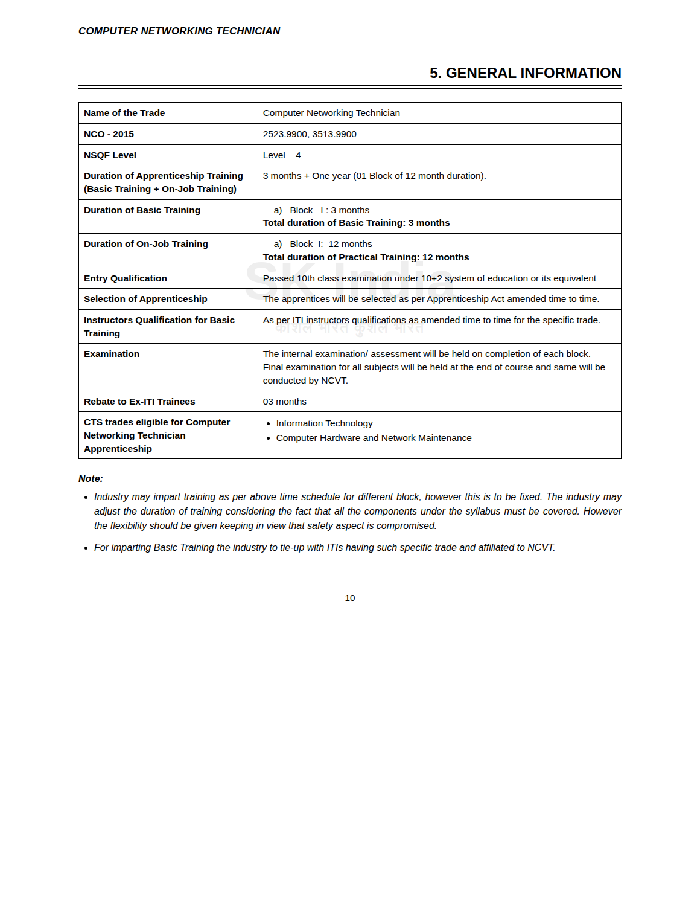SK India कौशल भारत कुशल भारत
COMPUTER NETWORKING TECHNICIAN
5. GENERAL INFORMATION
| Name of the Trade | Computer Networking Technician |
| NCO - 2015 | 2523.9900, 3513.9900 |
| NSQF Level | Level – 4 |
| Duration of Apprenticeship Training (Basic Training + On-Job Training) | 3 months + One year (01 Block of 12 month duration). |
| Duration of Basic Training | a) Block –I : 3 months Total duration of Basic Training: 3 months |
| Duration of On-Job Training | a) Block–I: 12 months Total duration of Practical Training: 12 months |
| Entry Qualification | Passed 10th class examination under 10+2 system of education or its equivalent |
| Selection of Apprenticeship | The apprentices will be selected as per Apprenticeship Act amended time to time. |
| Instructors Qualification for Basic Training | As per ITI instructors qualifications as amended time to time for the specific trade. |
| Examination | The internal examination/ assessment will be held on completion of each block. Final examination for all subjects will be held at the end of course and same will be conducted by NCVT. |
| Rebate to Ex-ITI Trainees | 03 months |
| CTS trades eligible for Computer Networking Technician Apprenticeship | Information Technology Computer Hardware and Network Maintenance |
Note:
Industry may impart training as per above time schedule for different block, however this is to be fixed. The industry may adjust the duration of training considering the fact that all the components under the syllabus must be covered. However the flexibility should be given keeping in view that safety aspect is compromised.
For imparting Basic Training the industry to tie-up with ITIs having such specific trade and affiliated to NCVT.
10